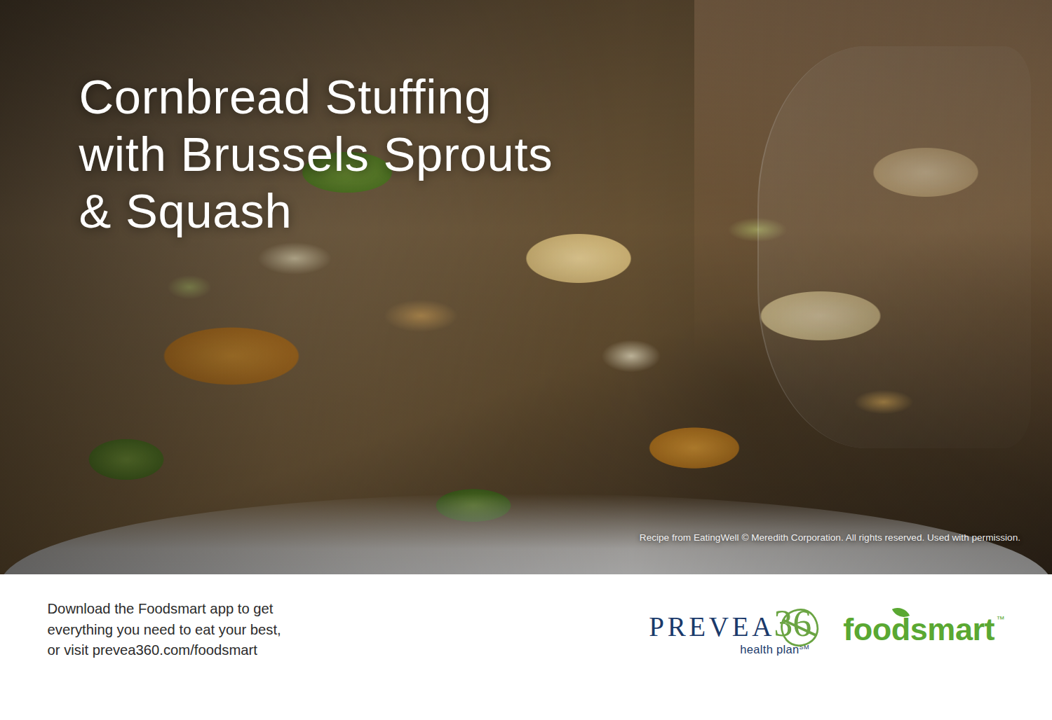Cornbread Stuffing
with Brussels Sprouts
& Squash
Recipe from EatingWell © Meredith Corporation. All rights reserved. Used with permission.
Download the Foodsmart app to get
everything you need to eat your best,
or visit prevea360.com/foodsmart
PREVEA 36⃠
health planSM
foodsmart ™